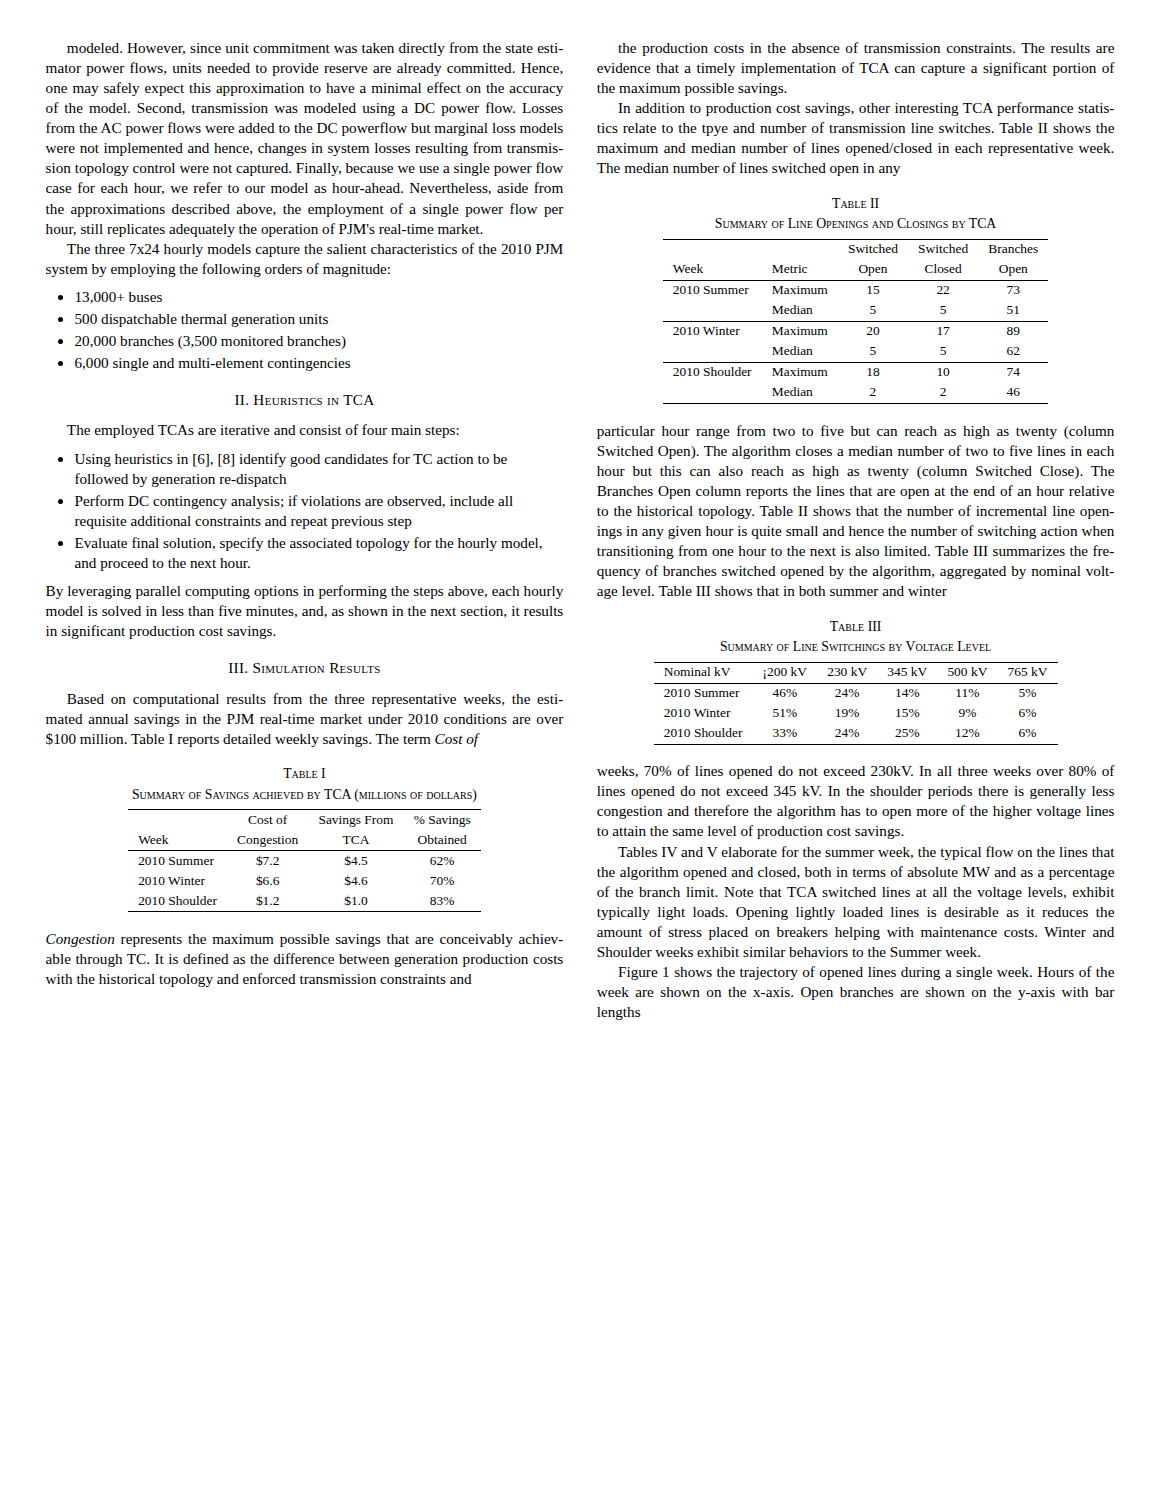modeled. However, since unit commitment was taken directly from the state estimator power flows, units needed to provide reserve are already committed. Hence, one may safely expect this approximation to have a minimal effect on the accuracy of the model. Second, transmission was modeled using a DC power flow. Losses from the AC power flows were added to the DC powerflow but marginal loss models were not implemented and hence, changes in system losses resulting from transmission topology control were not captured. Finally, because we use a single power flow case for each hour, we refer to our model as hour-ahead. Nevertheless, aside from the approximations described above, the employment of a single power flow per hour, still replicates adequately the operation of PJM's real-time market.
The three 7x24 hourly models capture the salient characteristics of the 2010 PJM system by employing the following orders of magnitude:
13,000+ buses
500 dispatchable thermal generation units
20,000 branches (3,500 monitored branches)
6,000 single and multi-element contingencies
II. Heuristics in TCA
The employed TCAs are iterative and consist of four main steps:
Using heuristics in [6], [8] identify good candidates for TC action to be followed by generation re-dispatch
Perform DC contingency analysis; if violations are observed, include all requisite additional constraints and repeat previous step
Evaluate final solution, specify the associated topology for the hourly model, and proceed to the next hour.
By leveraging parallel computing options in performing the steps above, each hourly model is solved in less than five minutes, and, as shown in the next section, it results in significant production cost savings.
III. Simulation Results
Based on computational results from the three representative weeks, the estimated annual savings in the PJM real-time market under 2010 conditions are over $100 million. Table I reports detailed weekly savings. The term Cost of
Table I
Summary of Savings achieved by TCA (millions of dollars)
| | Cost of | Savings From | % Savings |
| --- | --- | --- | --- |
| Week | Congestion | TCA | Obtained |
| 2010 Summer | $7.2 | $4.5 | 62% |
| 2010 Winter | $6.6 | $4.6 | 70% |
| 2010 Shoulder | $1.2 | $1.0 | 83% |
Congestion represents the maximum possible savings that are conceivably achievable through TC. It is defined as the difference between generation production costs with the historical topology and enforced transmission constraints and
the production costs in the absence of transmission constraints. The results are evidence that a timely implementation of TCA can capture a significant portion of the maximum possible savings.
In addition to production cost savings, other interesting TCA performance statistics relate to the tpye and number of transmission line switches. Table II shows the maximum and median number of lines opened/closed in each representative week. The median number of lines switched open in any
Table II
Summary of Line Openings and Closings by TCA
| | | Switched | Switched | Branches |
| --- | --- | --- | --- | --- |
| Week | Metric | Open | Closed | Open |
| 2010 Summer | Maximum | 15 | 22 | 73 |
| | Median | 5 | 5 | 51 |
| 2010 Winter | Maximum | 20 | 17 | 89 |
| | Median | 5 | 5 | 62 |
| 2010 Shoulder | Maximum | 18 | 10 | 74 |
| | Median | 2 | 2 | 46 |
particular hour range from two to five but can reach as high as twenty (column Switched Open). The algorithm closes a median number of two to five lines in each hour but this can also reach as high as twenty (column Switched Close). The Branches Open column reports the lines that are open at the end of an hour relative to the historical topology. Table II shows that the number of incremental line openings in any given hour is quite small and hence the number of switching action when transitioning from one hour to the next is also limited. Table III summarizes the frequency of branches switched opened by the algorithm, aggregated by nominal voltage level. Table III shows that in both summer and winter
Table III
Summary of Line Switchings by Voltage Level
| Nominal kV | ¡200 kV | 230 kV | 345 kV | 500 kV | 765 kV |
| --- | --- | --- | --- | --- | --- |
| 2010 Summer | 46% | 24% | 14% | 11% | 5% |
| 2010 Winter | 51% | 19% | 15% | 9% | 6% |
| 2010 Shoulder | 33% | 24% | 25% | 12% | 6% |
weeks, 70% of lines opened do not exceed 230kV. In all three weeks over 80% of lines opened do not exceed 345 kV. In the shoulder periods there is generally less congestion and therefore the algorithm has to open more of the higher voltage lines to attain the same level of production cost savings.
Tables IV and V elaborate for the summer week, the typical flow on the lines that the algorithm opened and closed, both in terms of absolute MW and as a percentage of the branch limit. Note that TCA switched lines at all the voltage levels, exhibit typically light loads. Opening lightly loaded lines is desirable as it reduces the amount of stress placed on breakers helping with maintenance costs. Winter and Shoulder weeks exhibit similar behaviors to the Summer week.
Figure 1 shows the trajectory of opened lines during a single week. Hours of the week are shown on the x-axis. Open branches are shown on the y-axis with bar lengths